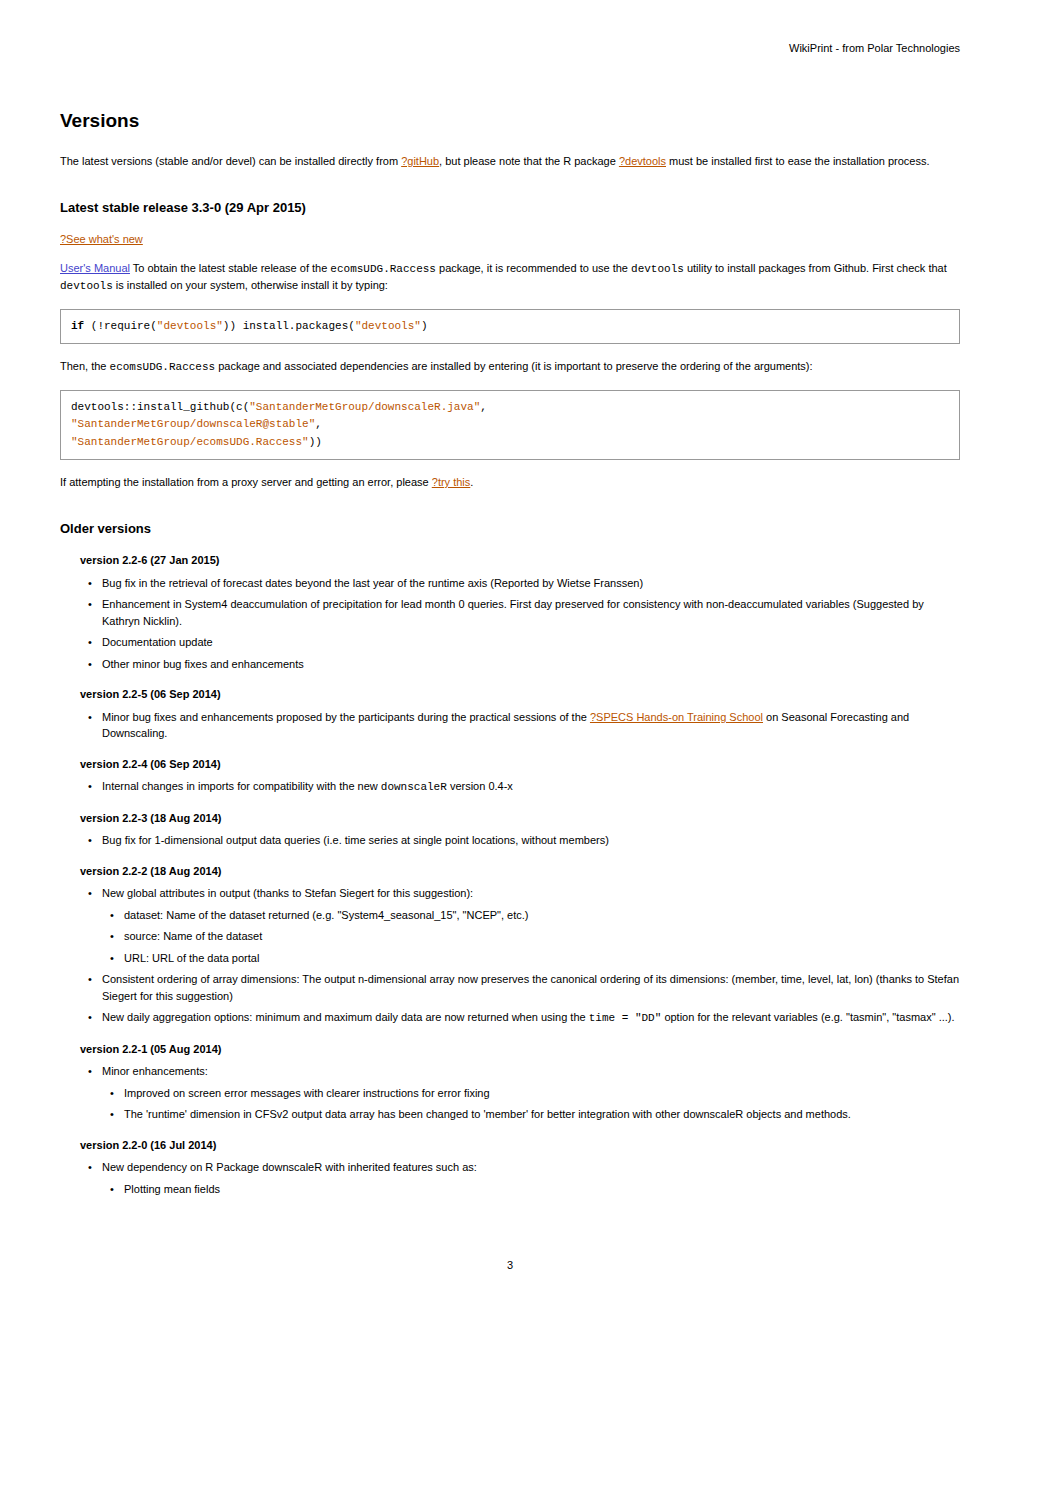WikiPrint - from Polar Technologies
Versions
The latest versions (stable and/or devel) can be installed directly from ?gitHub, but please note that the R package ?devtools must be installed first to ease the installation process.
Latest stable release 3.3-0 (29 Apr 2015)
?See what's new
User's Manual To obtain the latest stable release of the ecomsUDG.Raccess package, it is recommended to use the devtools utility to install packages from Github. First check that devtools is installed on your system, otherwise install it by typing:
if (!require("devtools")) install.packages("devtools")
Then, the ecomsUDG.Raccess package and associated dependencies are installed by entering (it is important to preserve the ordering of the arguments):
devtools::install_github(c("SantanderMetGroup/downscaleR.java",
"SantanderMetGroup/downscaleR@stable",
"SantanderMetGroup/ecomsUDG.Raccess"))
If attempting the installation from a proxy server and getting an error, please ?try this.
Older versions
version 2.2-6 (27 Jan 2015)
Bug fix in the retrieval of forecast dates beyond the last year of the runtime axis (Reported by Wietse Franssen)
Enhancement in System4 deaccumulation of precipitation for lead month 0 queries. First day preserved for consistency with non-deaccumulated variables (Suggested by Kathryn Nicklin).
Documentation update
Other minor bug fixes and enhancements
version 2.2-5 (06 Sep 2014)
Minor bug fixes and enhancements proposed by the participants during the practical sessions of the ?SPECS Hands-on Training School on Seasonal Forecasting and Downscaling.
version 2.2-4 (06 Sep 2014)
Internal changes in imports for compatibility with the new downscaleR version 0.4-x
version 2.2-3 (18 Aug 2014)
Bug fix for 1-dimensional output data queries (i.e. time series at single point locations, without members)
version 2.2-2 (18 Aug 2014)
New global attributes in output (thanks to Stefan Siegert for this suggestion):
dataset: Name of the dataset returned (e.g. "System4_seasonal_15", "NCEP", etc.)
source: Name of the dataset
URL: URL of the data portal
Consistent ordering of array dimensions: The output n-dimensional array now preserves the canonical ordering of its dimensions: (member, time, level, lat, lon) (thanks to Stefan Siegert for this suggestion)
New daily aggregation options: minimum and maximum daily data are now returned when using the time = "DD" option for the relevant variables (e.g. "tasmin", "tasmax" ...).
version 2.2-1 (05 Aug 2014)
Minor enhancements:
Improved on screen error messages with clearer instructions for error fixing
The 'runtime' dimension in CFSv2 output data array has been changed to 'member' for better integration with other downscaleR objects and methods.
version 2.2-0 (16 Jul 2014)
New dependency on R Package downscaleR with inherited features such as:
Plotting mean fields
3